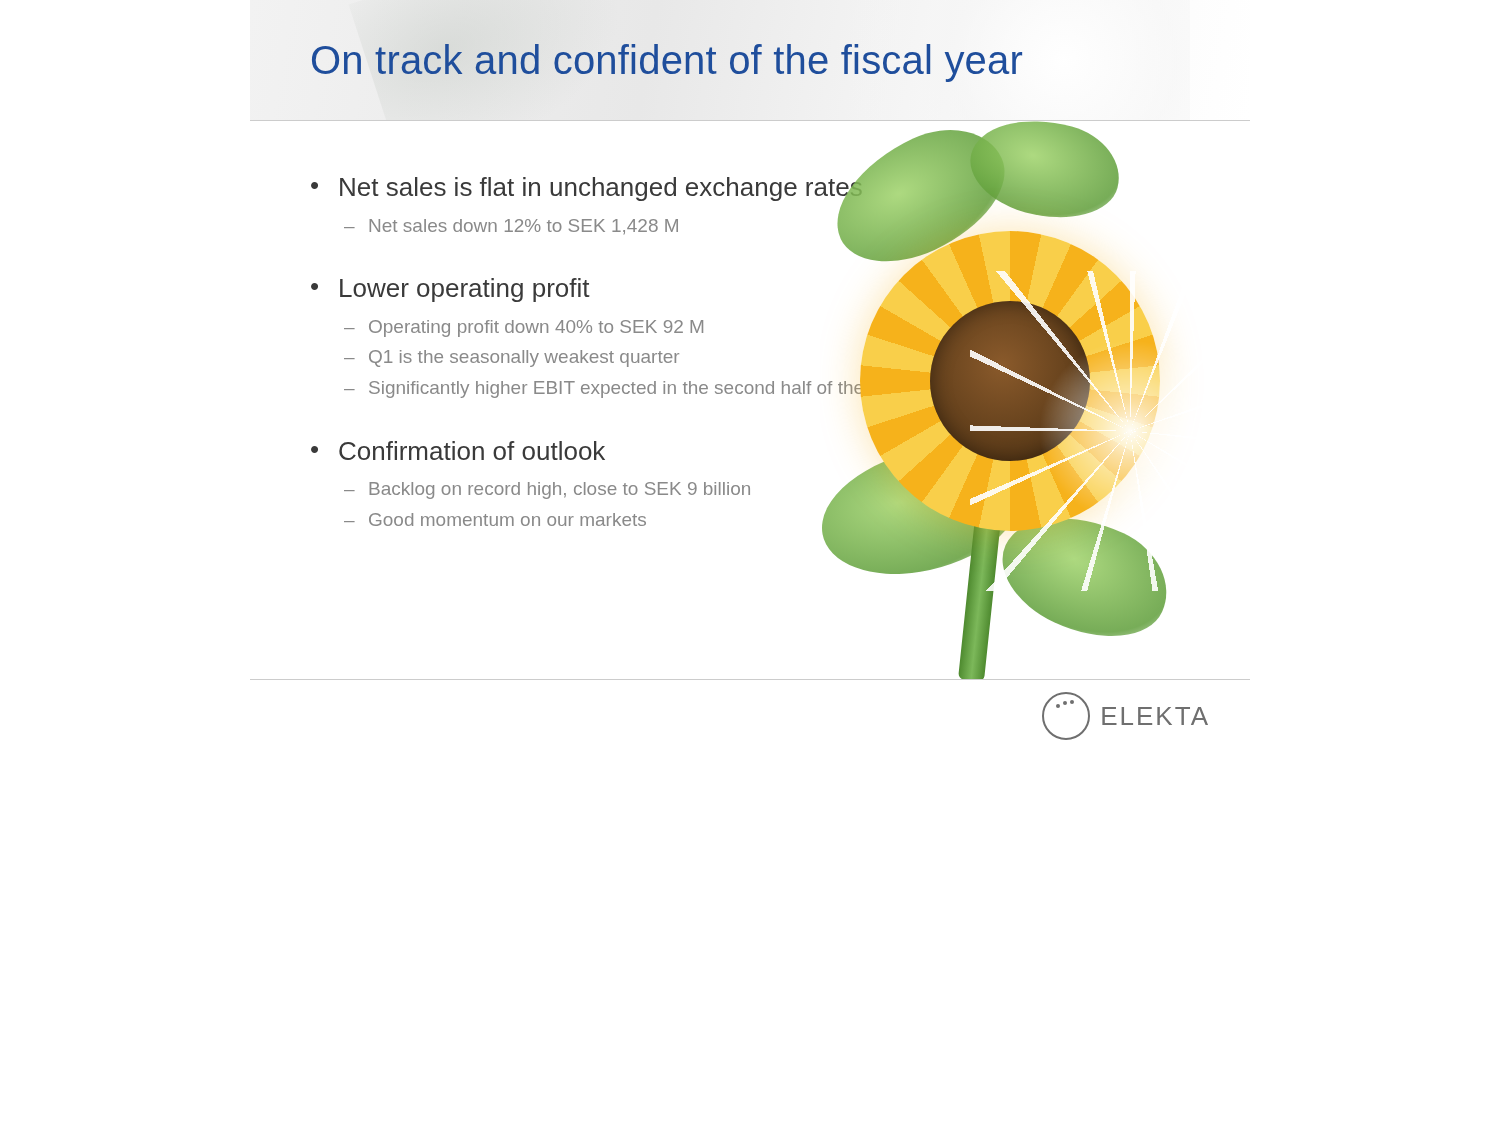On track and confident of the fiscal year
Net sales is flat in unchanged exchange rates
Net sales down 12% to SEK 1,428 M
Lower operating profit
Operating profit down 40% to SEK 92 M
Q1 is the seasonally weakest quarter
Significantly higher EBIT expected in the second half of the year
Confirmation of outlook
Backlog on record high, close to SEK 9 billion
Good momentum on our markets
ELEKTA